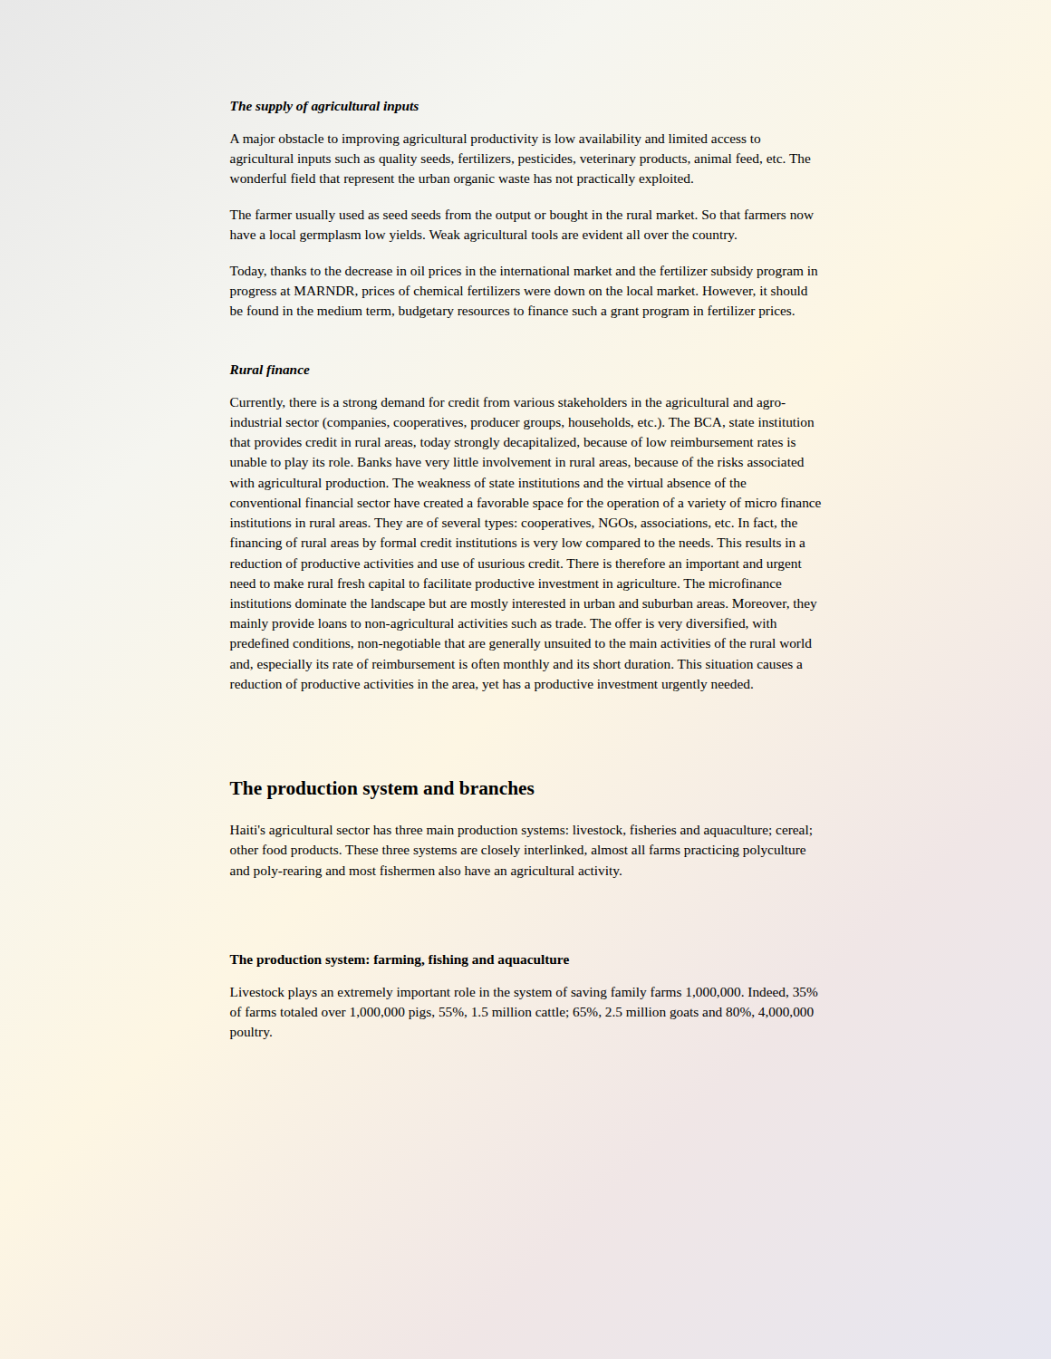The supply of agricultural inputs
A major obstacle to improving agricultural productivity is low availability and limited access to agricultural inputs such as quality seeds, fertilizers, pesticides, veterinary products, animal feed, etc. The wonderful field that represent the urban organic waste has not practically exploited.
The farmer usually used as seed seeds from the output or bought in the rural market. So that farmers now have a local germplasm low yields. Weak agricultural tools are evident all over the country.
Today, thanks to the decrease in oil prices in the international market and the fertilizer subsidy program in progress at MARNDR, prices of chemical fertilizers were down on the local market. However, it should be found in the medium term, budgetary resources to finance such a grant program in fertilizer prices.
Rural finance
Currently, there is a strong demand for credit from various stakeholders in the agricultural and agro-industrial sector (companies, cooperatives, producer groups, households, etc.). The BCA, state institution that provides credit in rural areas, today strongly decapitalized, because of low reimbursement rates is unable to play its role. Banks have very little involvement in rural areas, because of the risks associated with agricultural production. The weakness of state institutions and the virtual absence of the conventional financial sector have created a favorable space for the operation of a variety of micro finance institutions in rural areas. They are of several types: cooperatives, NGOs, associations, etc. In fact, the financing of rural areas by formal credit institutions is very low compared to the needs. This results in a reduction of productive activities and use of usurious credit. There is therefore an important and urgent need to make rural fresh capital to facilitate productive investment in agriculture. The microfinance institutions dominate the landscape but are mostly interested in urban and suburban areas. Moreover, they mainly provide loans to non-agricultural activities such as trade. The offer is very diversified, with predefined conditions, non-negotiable that are generally unsuited to the main activities of the rural world and, especially its rate of reimbursement is often monthly and its short duration. This situation causes a reduction of productive activities in the area, yet has a productive investment urgently needed.
The production system and branches
Haiti's agricultural sector has three main production systems: livestock, fisheries and aquaculture; cereal; other food products. These three systems are closely interlinked, almost all farms practicing polyculture and poly-rearing and most fishermen also have an agricultural activity.
The production system: farming, fishing and aquaculture
Livestock plays an extremely important role in the system of saving family farms 1,000,000. Indeed, 35% of farms totaled over 1,000,000 pigs, 55%, 1.5 million cattle; 65%, 2.5 million goats and 80%, 4,000,000 poultry.